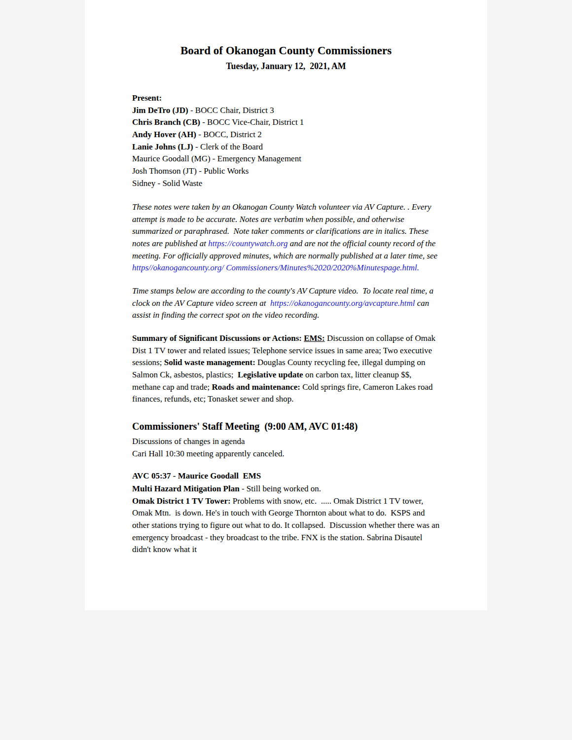Board of Okanogan County Commissioners
Tuesday, January 12, 2021, AM
Present:
Jim DeTro (JD) - BOCC Chair, District 3
Chris Branch (CB) - BOCC Vice-Chair, District 1
Andy Hover (AH) - BOCC, District 2
Lanie Johns (LJ) - Clerk of the Board
Maurice Goodall (MG) - Emergency Management
Josh Thomson (JT) - Public Works
Sidney - Solid Waste
These notes were taken by an Okanogan County Watch volunteer via AV Capture. . Every attempt is made to be accurate. Notes are verbatim when possible, and otherwise summarized or paraphrased. Note taker comments or clarifications are in italics. These notes are published at https://countywatch.org and are not the official county record of the meeting. For officially approved minutes, which are normally published at a later time, see https//okanogancounty.org/ Commissioners/Minutes%2020/2020%Minutespage.html.
Time stamps below are according to the county's AV Capture video. To locate real time, a clock on the AV Capture video screen at https://okanogancounty.org/avcapture.html can assist in finding the correct spot on the video recording.
Summary of Significant Discussions or Actions: EMS: Discussion on collapse of Omak Dist 1 TV tower and related issues; Telephone service issues in same area; Two executive sessions; Solid waste management: Douglas County recycling fee, illegal dumping on Salmon Ck, asbestos, plastics; Legislative update on carbon tax, litter cleanup $$, methane cap and trade; Roads and maintenance: Cold springs fire, Cameron Lakes road finances, refunds, etc; Tonasket sewer and shop.
Commissioners' Staff Meeting (9:00 AM, AVC 01:48)
Discussions of changes in agenda
Cari Hall 10:30 meeting apparently canceled.
AVC 05:37 - Maurice Goodall EMS
Multi Hazard Mitigation Plan - Still being worked on.
Omak District 1 TV Tower: Problems with snow, etc. ..... Omak District 1 TV tower, Omak Mtn. is down. He's in touch with George Thornton about what to do. KSPS and other stations trying to figure out what to do. It collapsed. Discussion whether there was an emergency broadcast - they broadcast to the tribe. FNX is the station. Sabrina Disautel didn't know what it